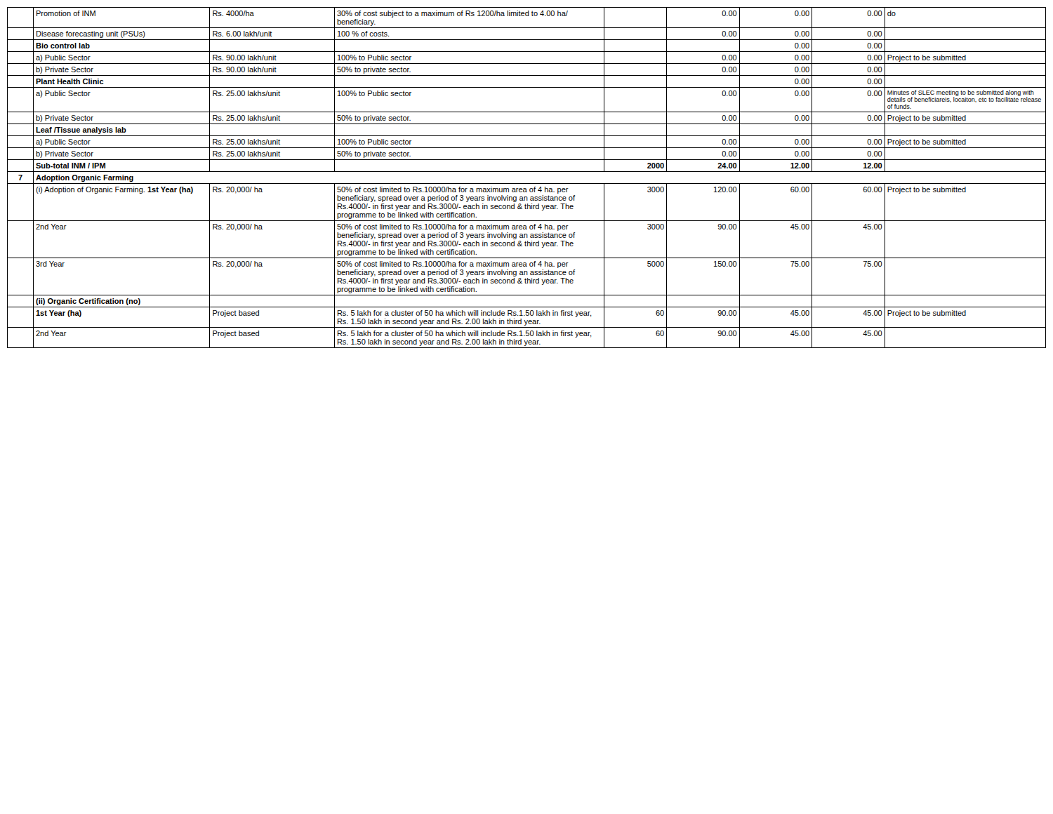| | Promotion of INM | Rs. 4000/ha | 30% of cost subject to a maximum of Rs 1200/ha limited to 4.00 ha/ beneficiary. | | 0.00 | 0.00 | 0.00 | do |
| | Disease forecasting unit (PSUs) | Rs. 6.00 lakh/unit | 100 % of costs. | | 0.00 | 0.00 | 0.00 | |
| | Bio control lab | | | | | 0.00 | 0.00 | |
| | a) Public Sector | Rs. 90.00 lakh/unit | 100% to Public sector | | 0.00 | 0.00 | 0.00 | Project to be submitted |
| | b) Private Sector | Rs. 90.00 lakh/unit | 50% to private sector. | | 0.00 | 0.00 | 0.00 | |
| | Plant Health Clinic | | | | | 0.00 | 0.00 | |
| | a) Public Sector | Rs. 25.00 lakhs/unit | 100% to Public sector | | 0.00 | 0.00 | 0.00 | Minutes of SLEC meeting to be submitted along with details of beneficiareis, locaiton, etc to facilitate release of funds. |
| | b) Private Sector | Rs. 25.00 lakhs/unit | 50% to private sector. | | 0.00 | 0.00 | 0.00 | Project to be submitted |
| | Leaf /Tissue analysis lab | | | | | | | |
| | a) Public Sector | Rs. 25.00 lakhs/unit | 100% to Public sector | | 0.00 | 0.00 | 0.00 | Project to be submitted |
| | b) Private Sector | Rs. 25.00 lakhs/unit | 50% to private sector. | | 0.00 | 0.00 | 0.00 | |
| | Sub-total INM / IPM | | | 2000 | 24.00 | 12.00 | 12.00 | |
| 7 | Adoption Organic Farming |
| | (i) Adoption of Organic Farming. 1st Year (ha) | Rs. 20,000/ ha | 50% of cost limited to Rs.10000/ha for a maximum area of 4 ha. per beneficiary, spread over a period of 3 years involving an assistance of Rs.4000/- in first year and Rs.3000/- each in second & third year. The programme to be linked with certification. | 3000 | 120.00 | 60.00 | 60.00 | Project to be submitted |
| | 2nd Year | Rs. 20,000/ ha | 50% of cost limited to Rs.10000/ha for a maximum area of 4 ha. per beneficiary, spread over a period of 3 years involving an assistance of Rs.4000/- in first year and Rs.3000/- each in second & third year. The programme to be linked with certification. | 3000 | 90.00 | 45.00 | 45.00 | |
| | 3rd Year | Rs. 20,000/ ha | 50% of cost limited to Rs.10000/ha for a maximum area of 4 ha. per beneficiary, spread over a period of 3 years involving an assistance of Rs.4000/- in first year and Rs.3000/- each in second & third year. The programme to be linked with certification. | 5000 | 150.00 | 75.00 | 75.00 | |
| | (ii) Organic Certification (no) | | | | | | | |
| | 1st Year (ha) | Project based | Rs. 5 lakh for a cluster of 50 ha which will include Rs.1.50 lakh in first year, Rs. 1.50 lakh in second year and Rs. 2.00 lakh in third year. | 60 | 90.00 | 45.00 | 45.00 | Project to be submitted |
| | 2nd Year | Project based | Rs. 5 lakh for a cluster of 50 ha which will include Rs.1.50 lakh in first year, Rs. 1.50 lakh in second year and Rs. 2.00 lakh in third year. | 60 | 90.00 | 45.00 | 45.00 | |